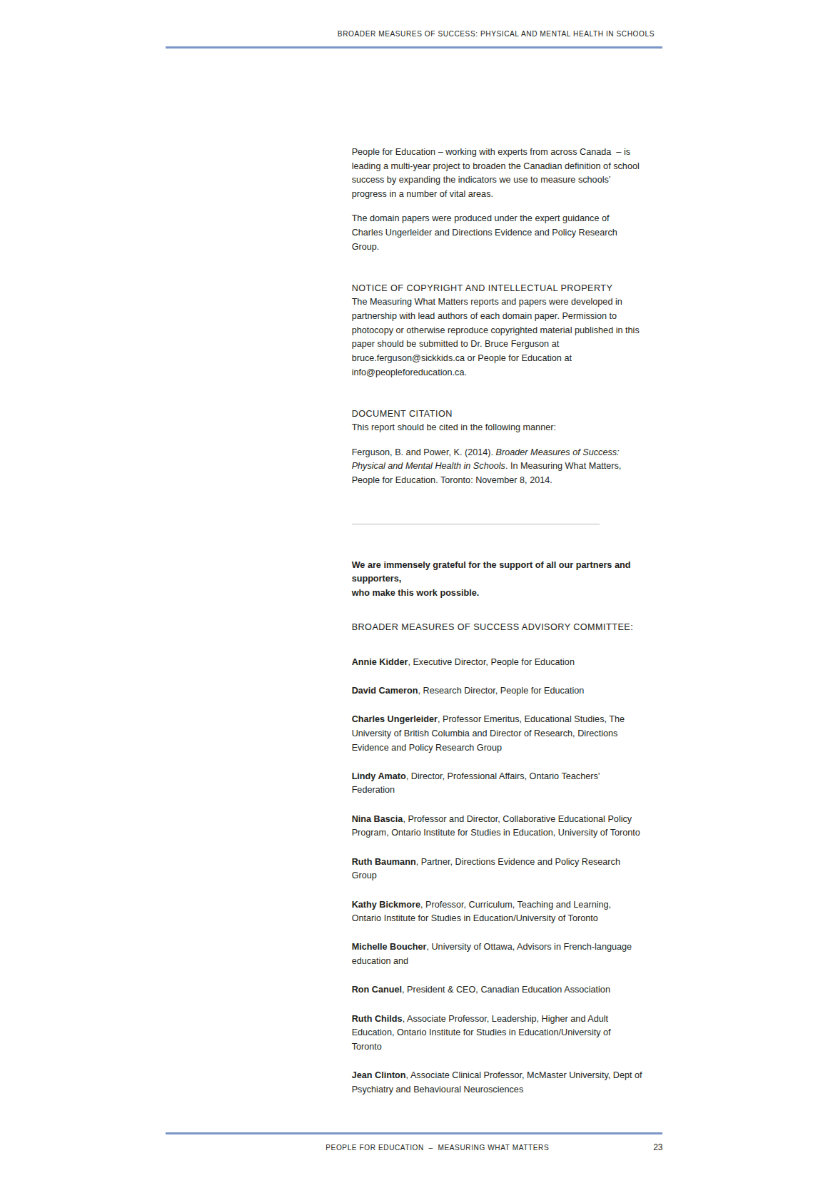BROADER MEASURES OF SUCCESS: PHYSICAL AND MENTAL HEALTH IN SCHOOLS
People for Education – working with experts from across Canada – is leading a multi-year project to broaden the Canadian definition of school success by expanding the indicators we use to measure schools’ progress in a number of vital areas.
The domain papers were produced under the expert guidance of Charles Ungerleider and Directions Evidence and Policy Research Group.
NOTICE OF COPYRIGHT AND INTELLECTUAL PROPERTY
The Measuring What Matters reports and papers were developed in partnership with lead authors of each domain paper. Permission to photocopy or otherwise reproduce copyrighted material published in this paper should be submitted to Dr. Bruce Ferguson at bruce.ferguson@sickkids.ca or People for Education at info@peopleforeducation.ca.
DOCUMENT CITATION
This report should be cited in the following manner:
Ferguson, B. and Power, K. (2014). Broader Measures of Success: Physical and Mental Health in Schools. In Measuring What Matters, People for Education. Toronto: November 8, 2014.
We are immensely grateful for the support of all our partners and supporters,
who make this work possible.
BROADER MEASURES OF SUCCESS ADVISORY COMMITTEE:
Annie Kidder, Executive Director, People for Education
David Cameron, Research Director, People for Education
Charles Ungerleider, Professor Emeritus, Educational Studies, The University of British Columbia and Director of Research, Directions Evidence and Policy Research Group
Lindy Amato, Director, Professional Affairs, Ontario Teachers’ Federation
Nina Bascia, Professor and Director, Collaborative Educational Policy Program, Ontario Institute for Studies in Education, University of Toronto
Ruth Baumann, Partner, Directions Evidence and Policy Research Group
Kathy Bickmore, Professor, Curriculum, Teaching and Learning, Ontario Institute for Studies in Education/University of Toronto
Michelle Boucher, University of Ottawa, Advisors in French-language education and
Ron Canuel, President & CEO, Canadian Education Association
Ruth Childs, Associate Professor, Leadership, Higher and Adult Education, Ontario Institute for Studies in Education/University of Toronto
Jean Clinton, Associate Clinical Professor, McMaster University, Dept of Psychiatry and Behavioural Neurosciences
PEOPLE FOR EDUCATION – MEASURING WHAT MATTERS 23